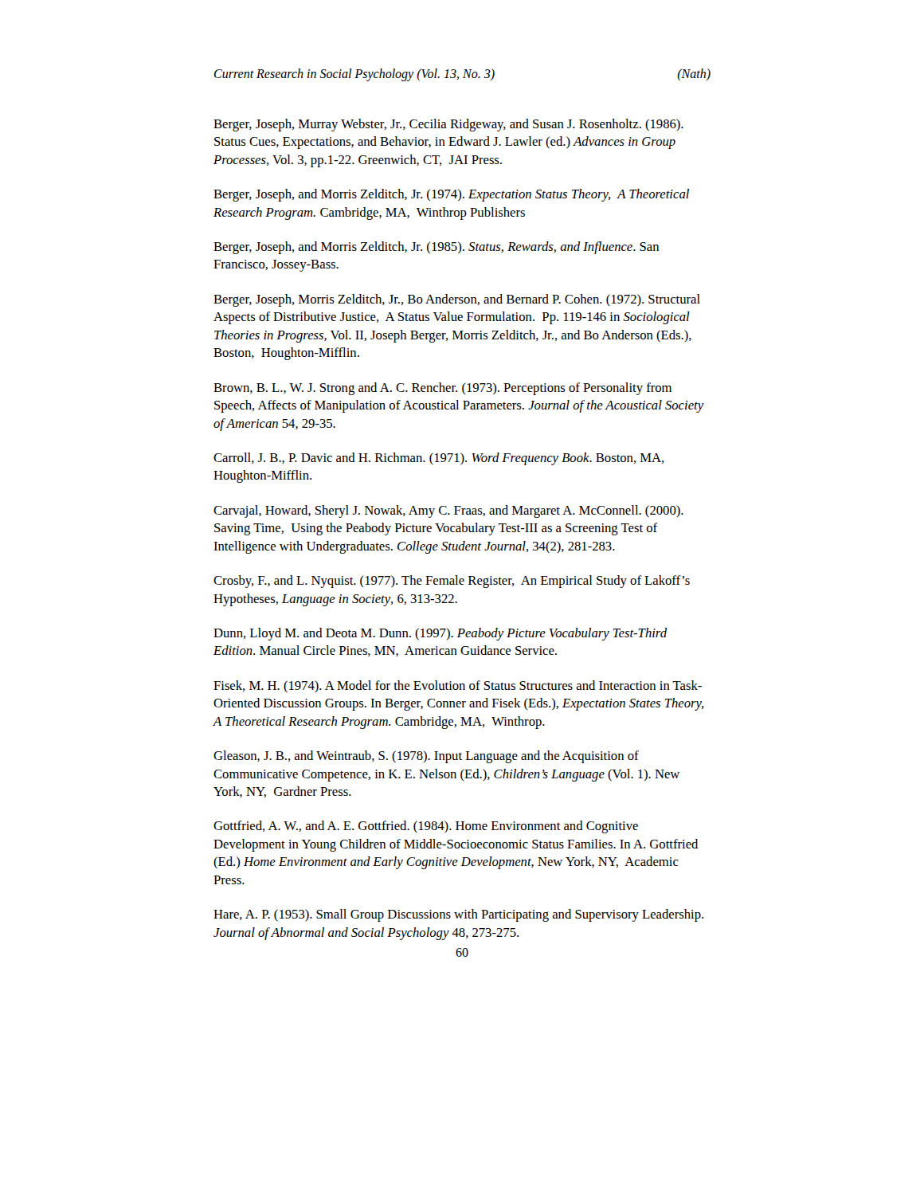Current Research in Social Psychology (Vol. 13, No. 3) (Nath)
Berger, Joseph, Murray Webster, Jr., Cecilia Ridgeway, and Susan J. Rosenholtz. (1986). Status Cues, Expectations, and Behavior, in Edward J. Lawler (ed.) Advances in Group Processes, Vol. 3, pp.1-22. Greenwich, CT, JAI Press.
Berger, Joseph, and Morris Zelditch, Jr. (1974). Expectation Status Theory, A Theoretical Research Program. Cambridge, MA, Winthrop Publishers
Berger, Joseph, and Morris Zelditch, Jr. (1985). Status, Rewards, and Influence. San Francisco, Jossey-Bass.
Berger, Joseph, Morris Zelditch, Jr., Bo Anderson, and Bernard P. Cohen. (1972). Structural Aspects of Distributive Justice, A Status Value Formulation. Pp. 119-146 in Sociological Theories in Progress, Vol. II, Joseph Berger, Morris Zelditch, Jr., and Bo Anderson (Eds.), Boston, Houghton-Mifflin.
Brown, B. L., W. J. Strong and A. C. Rencher. (1973). Perceptions of Personality from Speech, Affects of Manipulation of Acoustical Parameters. Journal of the Acoustical Society of American 54, 29-35.
Carroll, J. B., P. Davic and H. Richman. (1971). Word Frequency Book. Boston, MA, Houghton-Mifflin.
Carvajal, Howard, Sheryl J. Nowak, Amy C. Fraas, and Margaret A. McConnell. (2000). Saving Time, Using the Peabody Picture Vocabulary Test-III as a Screening Test of Intelligence with Undergraduates. College Student Journal, 34(2), 281-283.
Crosby, F., and L. Nyquist. (1977). The Female Register, An Empirical Study of Lakoff’s Hypotheses, Language in Society, 6, 313-322.
Dunn, Lloyd M. and Deota M. Dunn. (1997). Peabody Picture Vocabulary Test-Third Edition. Manual Circle Pines, MN, American Guidance Service.
Fisek, M. H. (1974). A Model for the Evolution of Status Structures and Interaction in Task-Oriented Discussion Groups. In Berger, Conner and Fisek (Eds.), Expectation States Theory, A Theoretical Research Program. Cambridge, MA, Winthrop.
Gleason, J. B., and Weintraub, S. (1978). Input Language and the Acquisition of Communicative Competence, in K. E. Nelson (Ed.), Children’s Language (Vol. 1). New York, NY, Gardner Press.
Gottfried, A. W., and A. E. Gottfried. (1984). Home Environment and Cognitive Development in Young Children of Middle-Socioeconomic Status Families. In A. Gottfried (Ed.) Home Environment and Early Cognitive Development, New York, NY, Academic Press.
Hare, A. P. (1953). Small Group Discussions with Participating and Supervisory Leadership. Journal of Abnormal and Social Psychology 48, 273-275.
60